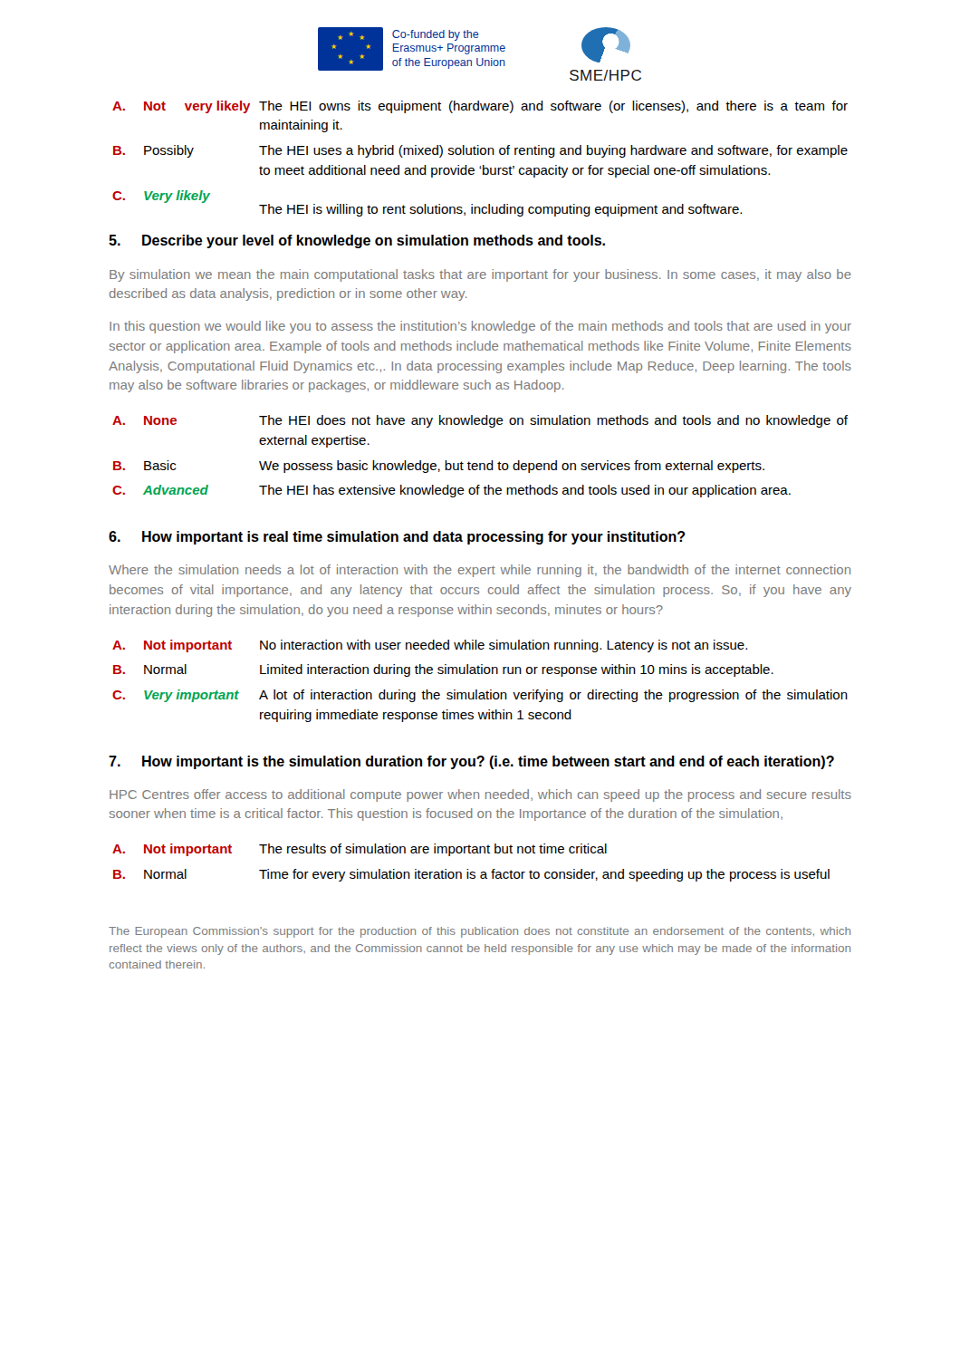★ ★ ★ ★ ★ ★ ★ ★
Co-funded by the
Erasmus+ Programme
of the European Union
SME/HPC
| A. | Not very likely | The HEI owns its equipment (hardware) and software (or licenses), and there is a team for maintaining it. |
| B. | Possibly | The HEI uses a hybrid (mixed) solution of renting and buying hardware and software, for example to meet additional need and provide ‘burst’ capacity or for special one-off simulations. |
| C. | Very likely | The HEI is willing to rent solutions, including computing equipment and software. |
5. Describe your level of knowledge on simulation methods and tools.
By simulation we mean the main computational tasks that are important for your business. In some cases, it may also be described as data analysis, prediction or in some other way.
In this question we would like you to assess the institution’s knowledge of the main methods and tools that are used in your sector or application area. Example of tools and methods include mathematical methods like Finite Volume, Finite Elements Analysis, Computational Fluid Dynamics etc.,. In data processing examples include Map Reduce, Deep learning. The tools may also be software libraries or packages, or middleware such as Hadoop.
| A. | None | The HEI does not have any knowledge on simulation methods and tools and no knowledge of external expertise. |
| B. | Basic | We possess basic knowledge, but tend to depend on services from external experts. |
| C. | Advanced | The HEI has extensive knowledge of the methods and tools used in our application area. |
6. How important is real time simulation and data processing for your institution?
Where the simulation needs a lot of interaction with the expert while running it, the bandwidth of the internet connection becomes of vital importance, and any latency that occurs could affect the simulation process. So, if you have any interaction during the simulation, do you need a response within seconds, minutes or hours?
| A. | Not important | No interaction with user needed while simulation running. Latency is not an issue. |
| B. | Normal | Limited interaction during the simulation run or response within 10 mins is acceptable. |
| C. | Very important | A lot of interaction during the simulation verifying or directing the progression of the simulation requiring immediate response times within 1 second |
7. How important is the simulation duration for you? (i.e. time between start and end of each iteration)?
HPC Centres offer access to additional compute power when needed, which can speed up the process and secure results sooner when time is a critical factor. This question is focused on the Importance of the duration of the simulation,
| A. | Not important | The results of simulation are important but not time critical |
| B. | Normal | Time for every simulation iteration is a factor to consider, and speeding up the process is useful |
The European Commission's support for the production of this publication does not constitute an endorsement of the contents, which reflect the views only of the authors, and the Commission cannot be held responsible for any use which may be made of the information contained therein.